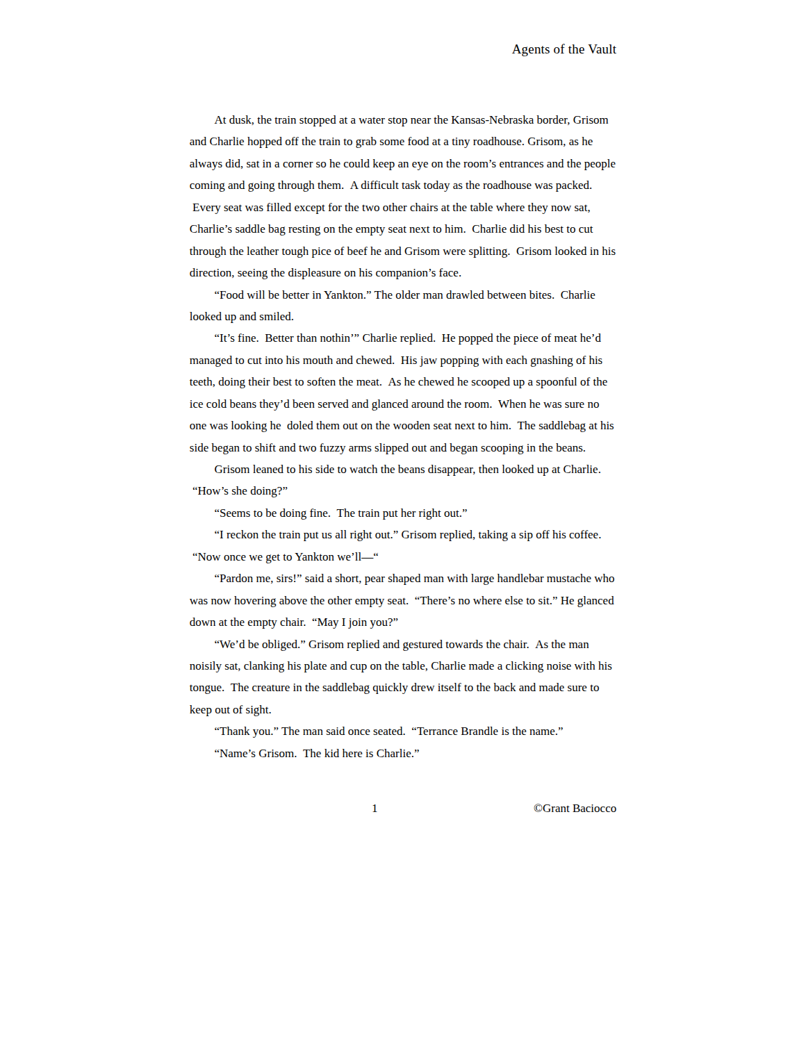Agents of the Vault
At dusk, the train stopped at a water stop near the Kansas-Nebraska border, Grisom and Charlie hopped off the train to grab some food at a tiny roadhouse. Grisom, as he always did, sat in a corner so he could keep an eye on the room’s entrances and the people coming and going through them. A difficult task today as the roadhouse was packed. Every seat was filled except for the two other chairs at the table where they now sat, Charlie’s saddle bag resting on the empty seat next to him. Charlie did his best to cut through the leather tough pice of beef he and Grisom were splitting. Grisom looked in his direction, seeing the displeasure on his companion’s face.
“Food will be better in Yankton.” The older man drawled between bites. Charlie looked up and smiled.
“It’s fine. Better than nothin’” Charlie replied. He popped the piece of meat he’d managed to cut into his mouth and chewed. His jaw popping with each gnashing of his teeth, doing their best to soften the meat. As he chewed he scooped up a spoonful of the ice cold beans they’d been served and glanced around the room. When he was sure no one was looking he doled them out on the wooden seat next to him. The saddlebag at his side began to shift and two fuzzy arms slipped out and began scooping in the beans.
Grisom leaned to his side to watch the beans disappear, then looked up at Charlie. “How’s she doing?”
“Seems to be doing fine. The train put her right out.”
“I reckon the train put us all right out.” Grisom replied, taking a sip off his coffee. “Now once we get to Yankton we’ll—“
“Pardon me, sirs!” said a short, pear shaped man with large handlebar mustache who was now hovering above the other empty seat. “There’s no where else to sit.” He glanced down at the empty chair. “May I join you?”
“We’d be obliged.” Grisom replied and gestured towards the chair. As the man noisily sat, clanking his plate and cup on the table, Charlie made a clicking noise with his tongue. The creature in the saddlebag quickly drew itself to the back and made sure to keep out of sight.
“Thank you.” The man said once seated. “Terrance Brandle is the name.”
“Name’s Grisom. The kid here is Charlie.”
1 ©Grant Baciocco